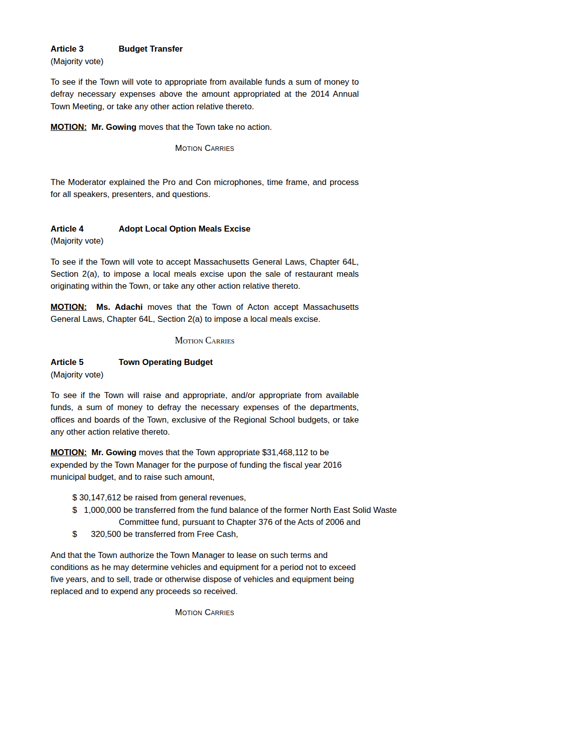Article 3Budget Transfer
(Majority vote)
To see if the Town will vote to appropriate from available funds a sum of money to defray necessary expenses above the amount appropriated at the 2014 Annual Town Meeting, or take any other action relative thereto.
MOTION: Mr. Gowing moves that the Town take no action.
Motion Carries
The Moderator explained the Pro and Con microphones, time frame, and process for all speakers, presenters, and questions.
Article 4Adopt Local Option Meals Excise
(Majority vote)
To see if the Town will vote to accept Massachusetts General Laws, Chapter 64L, Section 2(a), to impose a local meals excise upon the sale of restaurant meals originating within the Town, or take any other action relative thereto.
MOTION: Ms. Adachi moves that the Town of Acton accept Massachusetts General Laws, Chapter 64L, Section 2(a) to impose a local meals excise.
Motion Carries
Article 5Town Operating Budget
(Majority vote)
To see if the Town will raise and appropriate, and/or appropriate from available funds, a sum of money to defray the necessary expenses of the departments, offices and boards of the Town, exclusive of the Regional School budgets, or take any other action relative thereto.
MOTION: Mr. Gowing moves that the Town appropriate $31,468,112 to be expended by the Town Manager for the purpose of funding the fiscal year 2016 municipal budget, and to raise such amount,
$ 30,147,612 be raised from general revenues,
$ 1,000,000 be transferred from the fund balance of the former North East Solid Waste
Committee fund, pursuant to Chapter 376 of the Acts of 2006 and
$ 320,500 be transferred from Free Cash,
And that the Town authorize the Town Manager to lease on such terms and conditions as he may determine vehicles and equipment for a period not to exceed five years, and to sell, trade or otherwise dispose of vehicles and equipment being replaced and to expend any proceeds so received.
Motion Carries